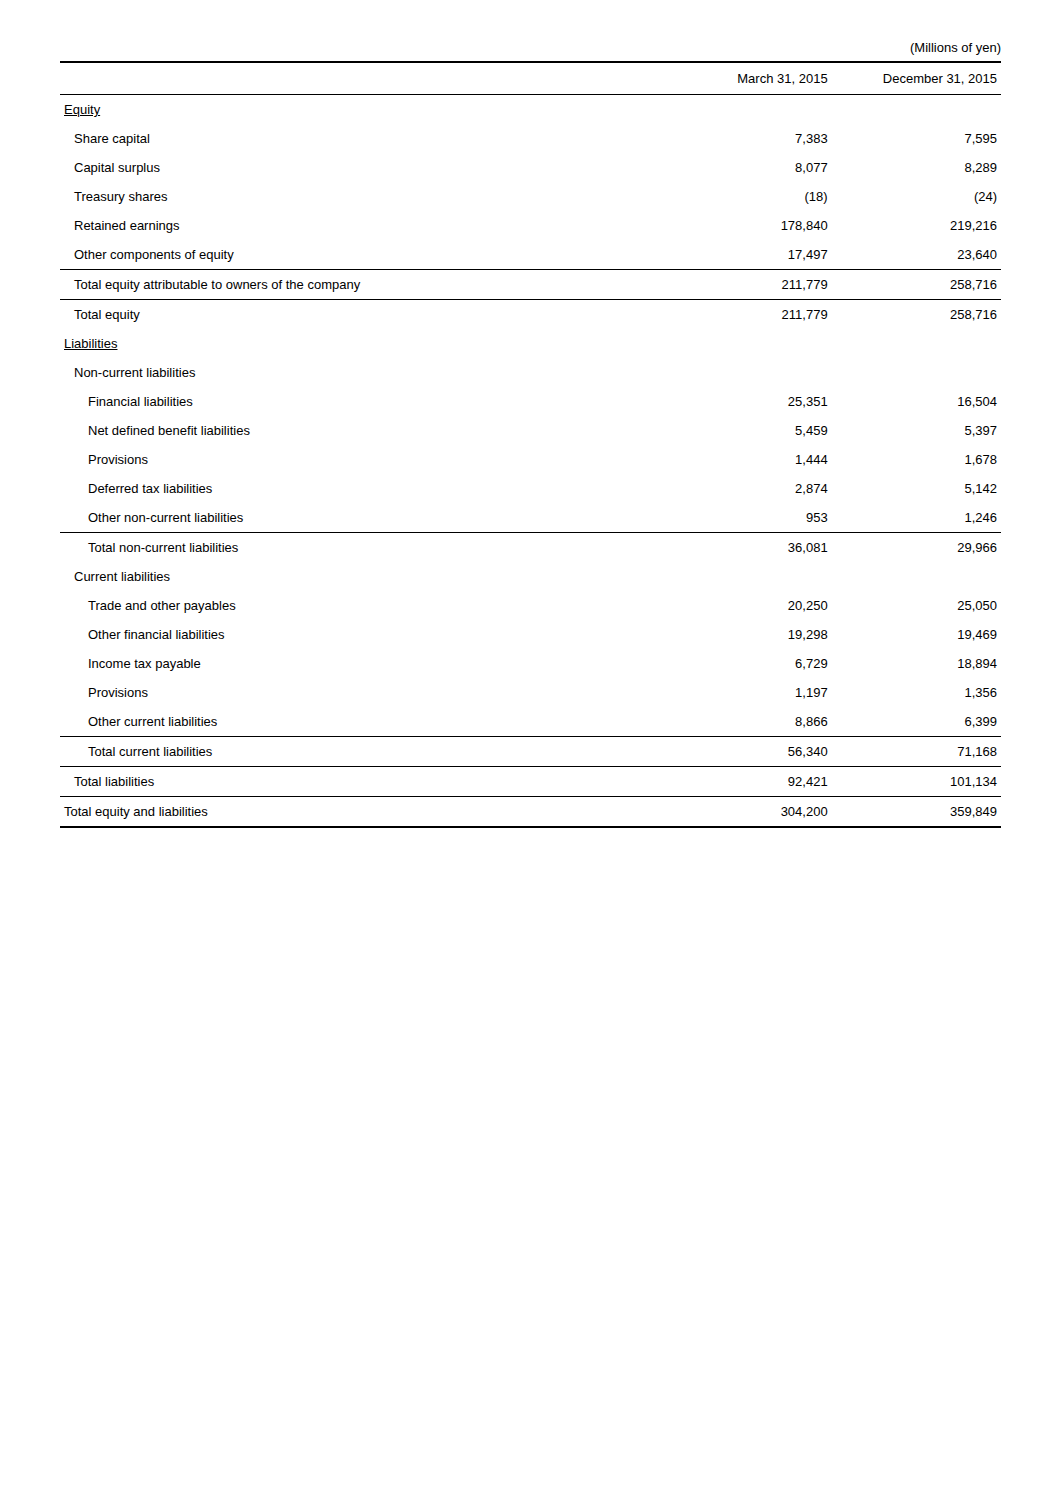(Millions of yen)
| | March 31, 2015 | December 31, 2015 |
| --- | --- | --- |
| Equity | | |
| Share capital | 7,383 | 7,595 |
| Capital surplus | 8,077 | 8,289 |
| Treasury shares | (18) | (24) |
| Retained earnings | 178,840 | 219,216 |
| Other components of equity | 17,497 | 23,640 |
| Total equity attributable to owners of the company | 211,779 | 258,716 |
| Total equity | 211,779 | 258,716 |
| Liabilities | | |
| Non-current liabilities | | |
| Financial liabilities | 25,351 | 16,504 |
| Net defined benefit liabilities | 5,459 | 5,397 |
| Provisions | 1,444 | 1,678 |
| Deferred tax liabilities | 2,874 | 5,142 |
| Other non-current liabilities | 953 | 1,246 |
| Total non-current liabilities | 36,081 | 29,966 |
| Current liabilities | | |
| Trade and other payables | 20,250 | 25,050 |
| Other financial liabilities | 19,298 | 19,469 |
| Income tax payable | 6,729 | 18,894 |
| Provisions | 1,197 | 1,356 |
| Other current liabilities | 8,866 | 6,399 |
| Total current liabilities | 56,340 | 71,168 |
| Total liabilities | 92,421 | 101,134 |
| Total equity and liabilities | 304,200 | 359,849 |